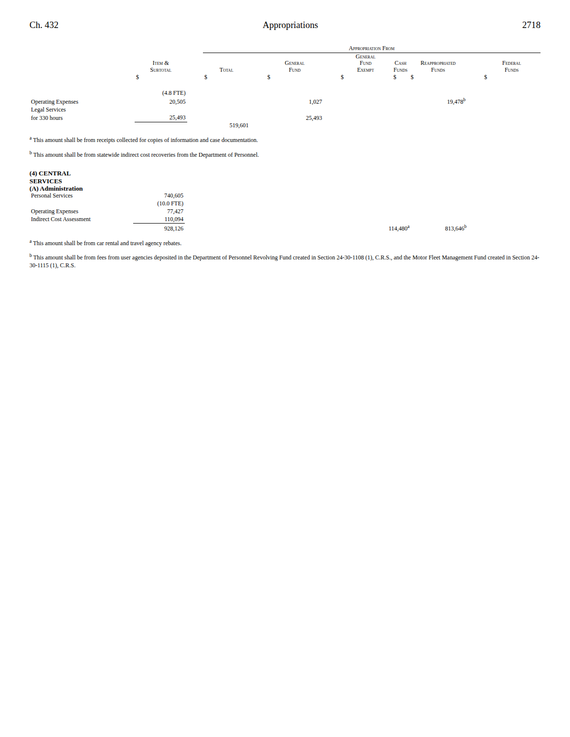Ch. 432
Appropriations
2718
| | | | Appropriation From |
| | Item & Subtotal | | Total | | General Fund | | General Fund Exempt | Cash Funds | Reappropriated Funds | | Federal Funds |
| | $ | | $ | | $ | | $ | $ | $ | | $ |
| | (4.8 FTE) | | | | | | | | | | |
| Operating Expenses | 20,505 | | | | 1,027 | | | | 19,478 b | | |
| Legal Services | | | | | | | | | | | |
| for 330 hours | 25,493 | | | | 25,493 | | | | | | |
| | | | 519,601 | | | | | | | | |
a This amount shall be from receipts collected for copies of information and case documentation.
b This amount shall be from statewide indirect cost recoveries from the Department of Personnel.
(4) CENTRAL
SERVICES
(A) Administration
| Personal Services | 740,605 | | | | | | | | | | |
| | (10.0 FTE) | | | | | | | | | | |
| Operating Expenses | 77,427 | | | | | | | | | | |
| Indirect Cost Assessment | 110,094 | | | | | | | | | | |
| | 928,126 | | | | | | | 114,480 a | 813,646 b | | |
a This amount shall be from car rental and travel agency rebates.
b This amount shall be from fees from user agencies deposited in the Department of Personnel Revolving Fund created in Section 24-30-1108 (1), C.R.S., and the Motor Fleet Management Fund created in Section 24-30-1115 (1), C.R.S.